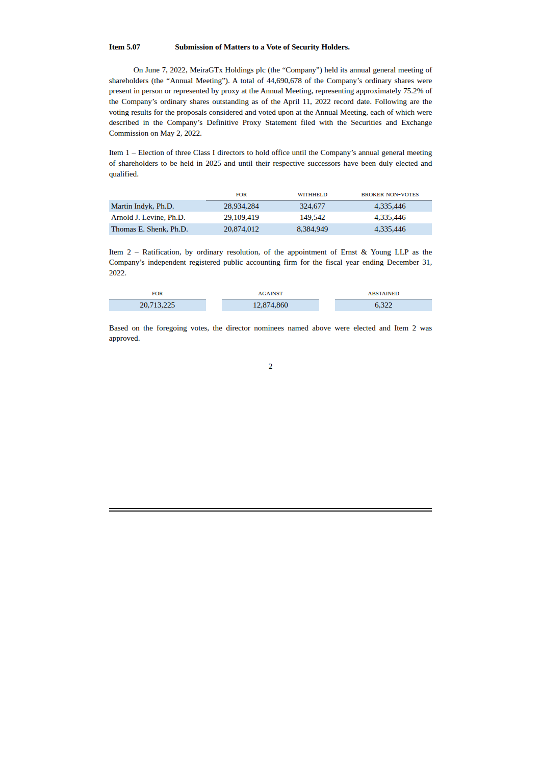Item 5.07 Submission of Matters to a Vote of Security Holders.
On June 7, 2022, MeiraGTx Holdings plc (the “Company”) held its annual general meeting of shareholders (the “Annual Meeting”). A total of 44,690,678 of the Company’s ordinary shares were present in person or represented by proxy at the Annual Meeting, representing approximately 75.2% of the Company’s ordinary shares outstanding as of the April 11, 2022 record date. Following are the voting results for the proposals considered and voted upon at the Annual Meeting, each of which were described in the Company’s Definitive Proxy Statement filed with the Securities and Exchange Commission on May 2, 2022.
Item 1 – Election of three Class I directors to hold office until the Company’s annual general meeting of shareholders to be held in 2025 and until their respective successors have been duly elected and qualified.
| | For | Withheld | Broker Non-Votes |
| --- | --- | --- | --- |
| Martin Indyk, Ph.D. | 28,934,284 | 324,677 | 4,335,446 |
| Arnold J. Levine, Ph.D. | 29,109,419 | 149,542 | 4,335,446 |
| Thomas E. Shenk, Ph.D. | 20,874,012 | 8,384,949 | 4,335,446 |
Item 2 – Ratification, by ordinary resolution, of the appointment of Ernst & Young LLP as the Company’s independent registered public accounting firm for the fiscal year ending December 31, 2022.
| For | | Against | | Abstained |
| --- | --- | --- | --- | --- |
| 20,713,225 | | 12,874,860 | | 6,322 |
Based on the foregoing votes, the director nominees named above were elected and Item 2 was approved.
2